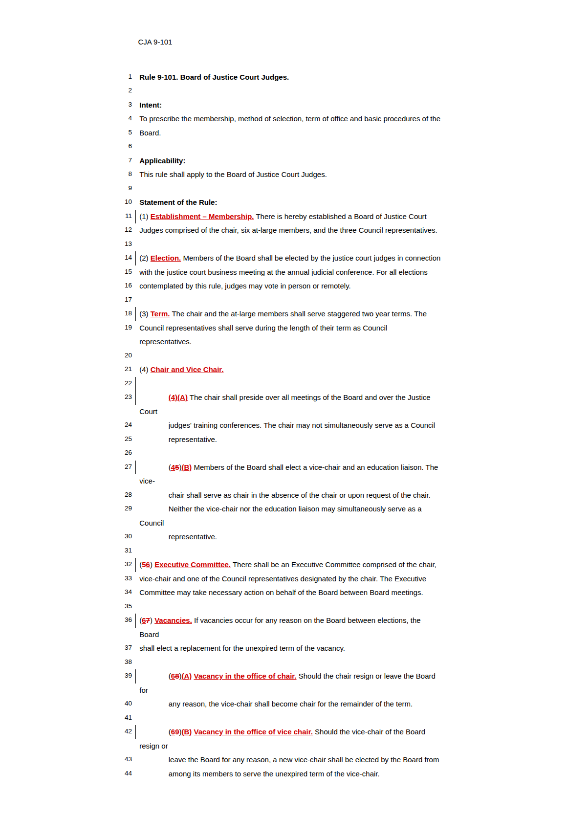CJA 9-101
| 1 | | Rule 9-101. Board of Justice Court Judges. |
| 2 | | |
| 3 | | Intent: |
| 4 | | To prescribe the membership, method of selection, term of office and basic procedures of the |
| 5 | | Board. |
| 6 | | |
| 7 | | Applicability: |
| 8 | | This rule shall apply to the Board of Justice Court Judges. |
| 9 | | |
| 10 | | Statement of the Rule: |
| 11 | | (1) Establishment – Membership. There is hereby established a Board of Justice Court |
| 12 | | Judges comprised of the chair, six at-large members, and the three Council representatives. |
| 13 | | |
| 14 | | (2) Election. Members of the Board shall be elected by the justice court judges in connection |
| 15 | | with the justice court business meeting at the annual judicial conference. For all elections |
| 16 | | contemplated by this rule, judges may vote in person or remotely. |
| 17 | | |
| 18 | | (3) Term. The chair and the at-large members shall serve staggered two year terms. The |
| 19 | | Council representatives shall serve during the length of their term as Council representatives. |
| 20 | | |
| 21 | | (4) Chair and Vice Chair. |
| 22 | | |
| 23 | | (4)(A) The chair shall preside over all meetings of the Board and over the Justice Court |
| 24 | | judges' training conferences. The chair may not simultaneously serve as a Council |
| 25 | | representative. |
| 26 | | |
| 27 | | ( 4 5 ) (B) Members of the Board shall elect a vice-chair and an education liaison. The vice- |
| 28 | | chair shall serve as chair in the absence of the chair or upon request of the chair. |
| 29 | | Neither the vice-chair nor the education liaison may simultaneously serve as a Council |
| 30 | | representative. |
| 31 | | |
| 32 | | ( 5 6 ) Executive Committee. There shall be an Executive Committee comprised of the chair, |
| 33 | | vice-chair and one of the Council representatives designated by the chair. The Executive |
| 34 | | Committee may take necessary action on behalf of the Board between Board meetings. |
| 35 | | |
| 36 | | ( 6 7 ) Vacancies. If vacancies occur for any reason on the Board between elections, the Board |
| 37 | | shall elect a replacement for the unexpired term of the vacancy. |
| 38 | | |
| 39 | | ( 6 8 ) (A) Vacancy in the office of chair. Should the chair resign or leave the Board for |
| 40 | | any reason, the vice-chair shall become chair for the remainder of the term. |
| 41 | | |
| 42 | | ( 6 9 ) (B) Vacancy in the office of vice chair. Should the vice-chair of the Board resign or |
| 43 | | leave the Board for any reason, a new vice-chair shall be elected by the Board from |
| 44 | | among its members to serve the unexpired term of the vice-chair. |